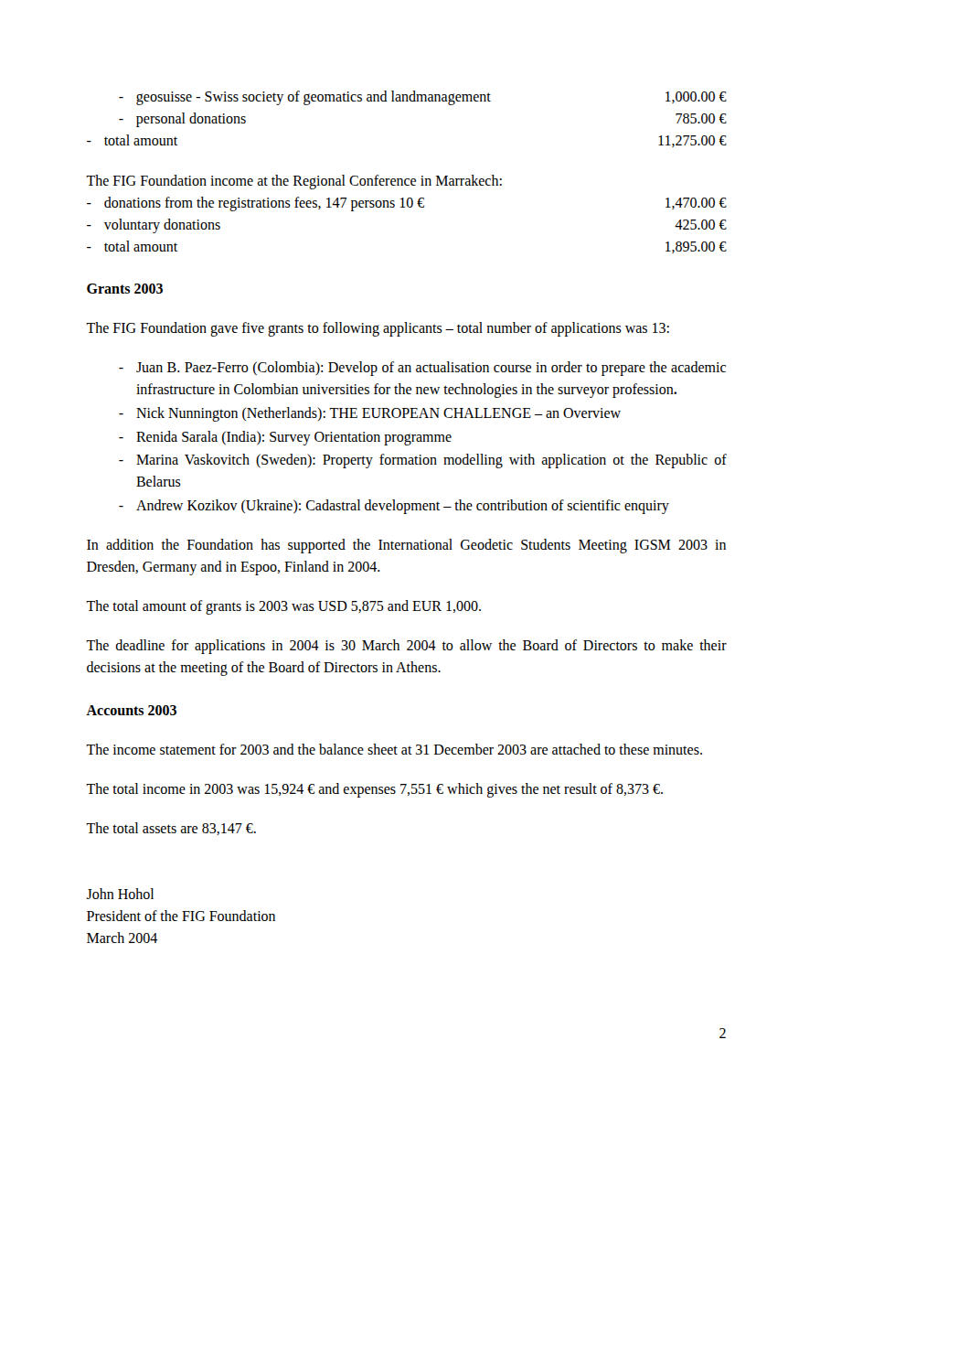- geosuisse - Swiss society of geomatics and landmanagement 1,000.00 €
- personal donations 785.00 €
- total amount 11,275.00 €
The FIG Foundation income at the Regional Conference in Marrakech:
- donations from the registrations fees, 147 persons 10 € 1,470.00 €
- voluntary donations 425.00 €
- total amount 1,895.00 €
Grants 2003
The FIG Foundation gave five grants to following applicants – total number of applications was 13:
Juan B. Paez-Ferro (Colombia): Develop of an actualisation course in order to prepare the academic infrastructure in Colombian universities for the new technologies in the surveyor profession.
Nick Nunnington (Netherlands): THE EUROPEAN CHALLENGE – an Overview
Renida Sarala (India): Survey Orientation programme
Marina Vaskovitch (Sweden): Property formation modelling with application ot the Republic of Belarus
Andrew Kozikov (Ukraine): Cadastral development – the contribution of scientific enquiry
In addition the Foundation has supported the International Geodetic Students Meeting IGSM 2003 in Dresden, Germany and in Espoo, Finland in 2004.
The total amount of grants is 2003 was USD 5,875 and EUR 1,000.
The deadline for applications in 2004 is 30 March 2004 to allow the Board of Directors to make their decisions at the meeting of the Board of Directors in Athens.
Accounts 2003
The income statement for 2003 and the balance sheet at 31 December 2003 are attached to these minutes.
The total income in 2003 was 15,924 € and expenses 7,551 € which gives the net result of 8,373 €.
The total assets are 83,147 €.
John Hohol
President of the FIG Foundation
March 2004
2